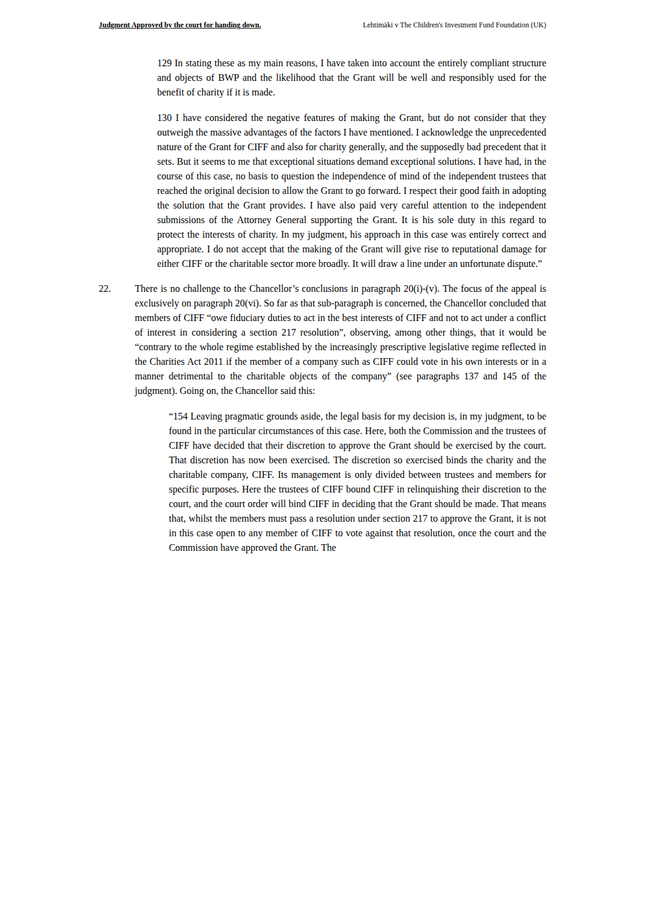Judgment Approved by the court for handing down. Lehtimäki v The Children's Investment Fund Foundation (UK)
129 In stating these as my main reasons, I have taken into account the entirely compliant structure and objects of BWP and the likelihood that the Grant will be well and responsibly used for the benefit of charity if it is made.
130 I have considered the negative features of making the Grant, but do not consider that they outweigh the massive advantages of the factors I have mentioned. I acknowledge the unprecedented nature of the Grant for CIFF and also for charity generally, and the supposedly bad precedent that it sets. But it seems to me that exceptional situations demand exceptional solutions. I have had, in the course of this case, no basis to question the independence of mind of the independent trustees that reached the original decision to allow the Grant to go forward. I respect their good faith in adopting the solution that the Grant provides. I have also paid very careful attention to the independent submissions of the Attorney General supporting the Grant. It is his sole duty in this regard to protect the interests of charity. In my judgment, his approach in this case was entirely correct and appropriate. I do not accept that the making of the Grant will give rise to reputational damage for either CIFF or the charitable sector more broadly. It will draw a line under an unfortunate dispute.”
22.
There is no challenge to the Chancellor’s conclusions in paragraph 20(i)-(v). The focus of the appeal is exclusively on paragraph 20(vi). So far as that sub-paragraph is concerned, the Chancellor concluded that members of CIFF “owe fiduciary duties to act in the best interests of CIFF and not to act under a conflict of interest in considering a section 217 resolution”, observing, among other things, that it would be “contrary to the whole regime established by the increasingly prescriptive legislative regime reflected in the Charities Act 2011 if the member of a company such as CIFF could vote in his own interests or in a manner detrimental to the charitable objects of the company” (see paragraphs 137 and 145 of the judgment). Going on, the Chancellor said this:
“154 Leaving pragmatic grounds aside, the legal basis for my decision is, in my judgment, to be found in the particular circumstances of this case. Here, both the Commission and the trustees of CIFF have decided that their discretion to approve the Grant should be exercised by the court. That discretion has now been exercised. The discretion so exercised binds the charity and the charitable company, CIFF. Its management is only divided between trustees and members for specific purposes. Here the trustees of CIFF bound CIFF in relinquishing their discretion to the court, and the court order will bind CIFF in deciding that the Grant should be made. That means that, whilst the members must pass a resolution under section 217 to approve the Grant, it is not in this case open to any member of CIFF to vote against that resolution, once the court and the Commission have approved the Grant. The